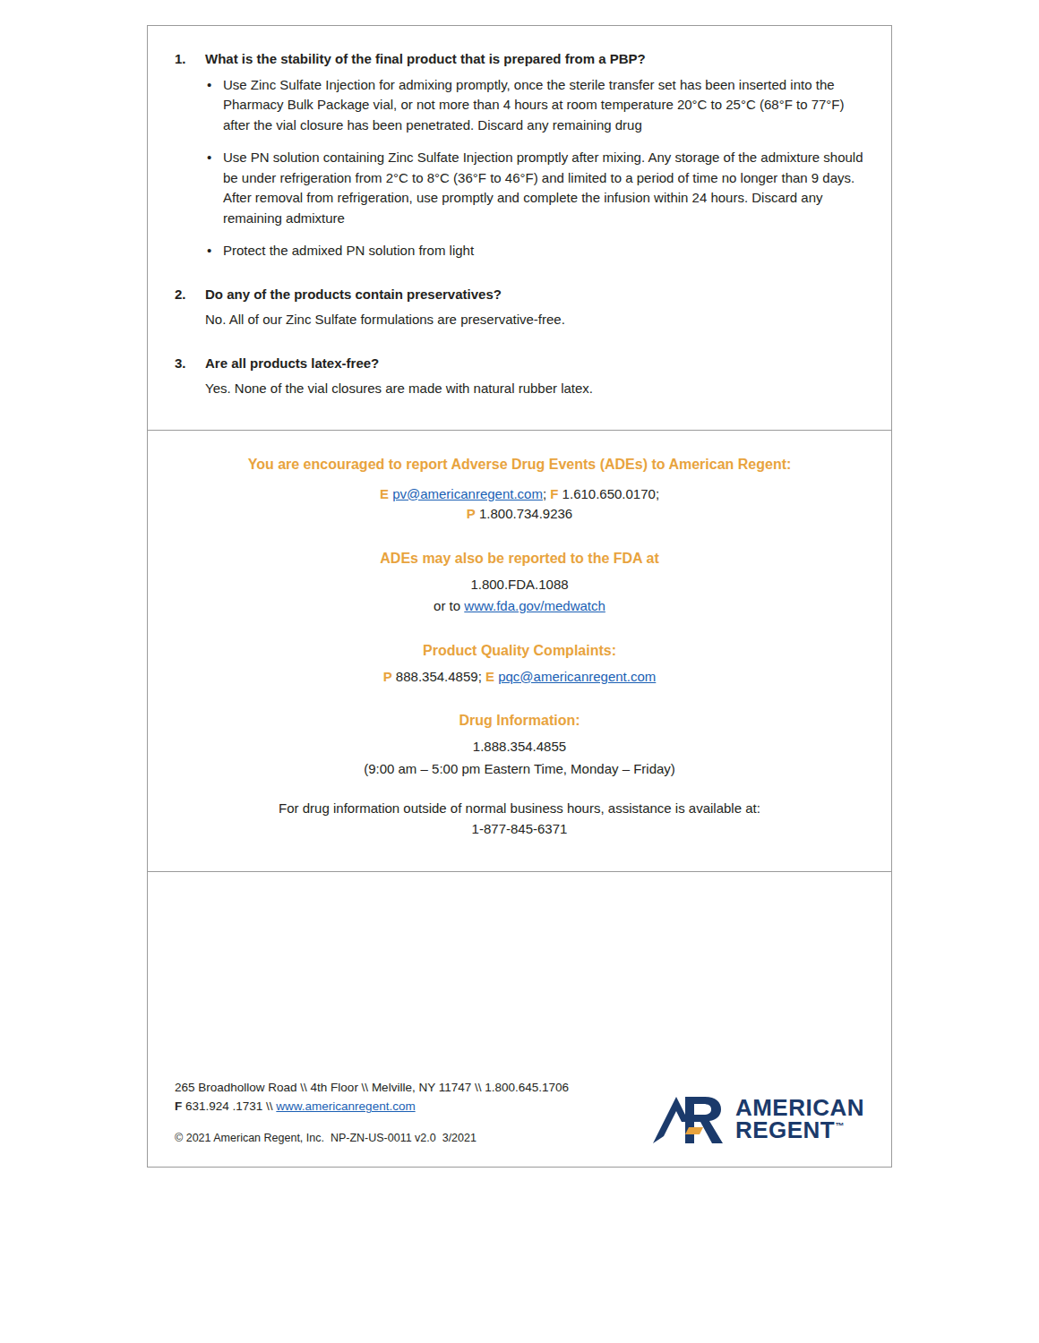What is the stability of the final product that is prepared from a PBP?
Use Zinc Sulfate Injection for admixing promptly, once the sterile transfer set has been inserted into the Pharmacy Bulk Package vial, or not more than 4 hours at room temperature 20°C to 25°C (68°F to 77°F) after the vial closure has been penetrated. Discard any remaining drug
Use PN solution containing Zinc Sulfate Injection promptly after mixing. Any storage of the admixture should be under refrigeration from 2°C to 8°C (36°F to 46°F) and limited to a period of time no longer than 9 days. After removal from refrigeration, use promptly and complete the infusion within 24 hours. Discard any remaining admixture
Protect the admixed PN solution from light
Do any of the products contain preservatives?
No. All of our Zinc Sulfate formulations are preservative-free.
Are all products latex-free?
Yes. None of the vial closures are made with natural rubber latex.
You are encouraged to report Adverse Drug Events (ADEs) to American Regent:
E pv@americanregent.com; F 1.610.650.0170;
P 1.800.734.9236
ADEs may also be reported to the FDA at
1.800.FDA.1088
or to www.fda.gov/medwatch
Product Quality Complaints:
P 888.354.4859; E pqc@americanregent.com
Drug Information:
1.888.354.4855
(9:00 am – 5:00 pm Eastern Time, Monday – Friday)
For drug information outside of normal business hours, assistance is available at:
1-877-845-6371
265 Broadhollow Road \\ 4th Floor \\ Melville, NY 11747 \\ 1.800.645.1706
F 631.924 .1731 \\ www.americanregent.com
© 2021 American Regent, Inc. NP-ZN-US-0011 v2.0 3/2021
AMERICAN
REGENT™